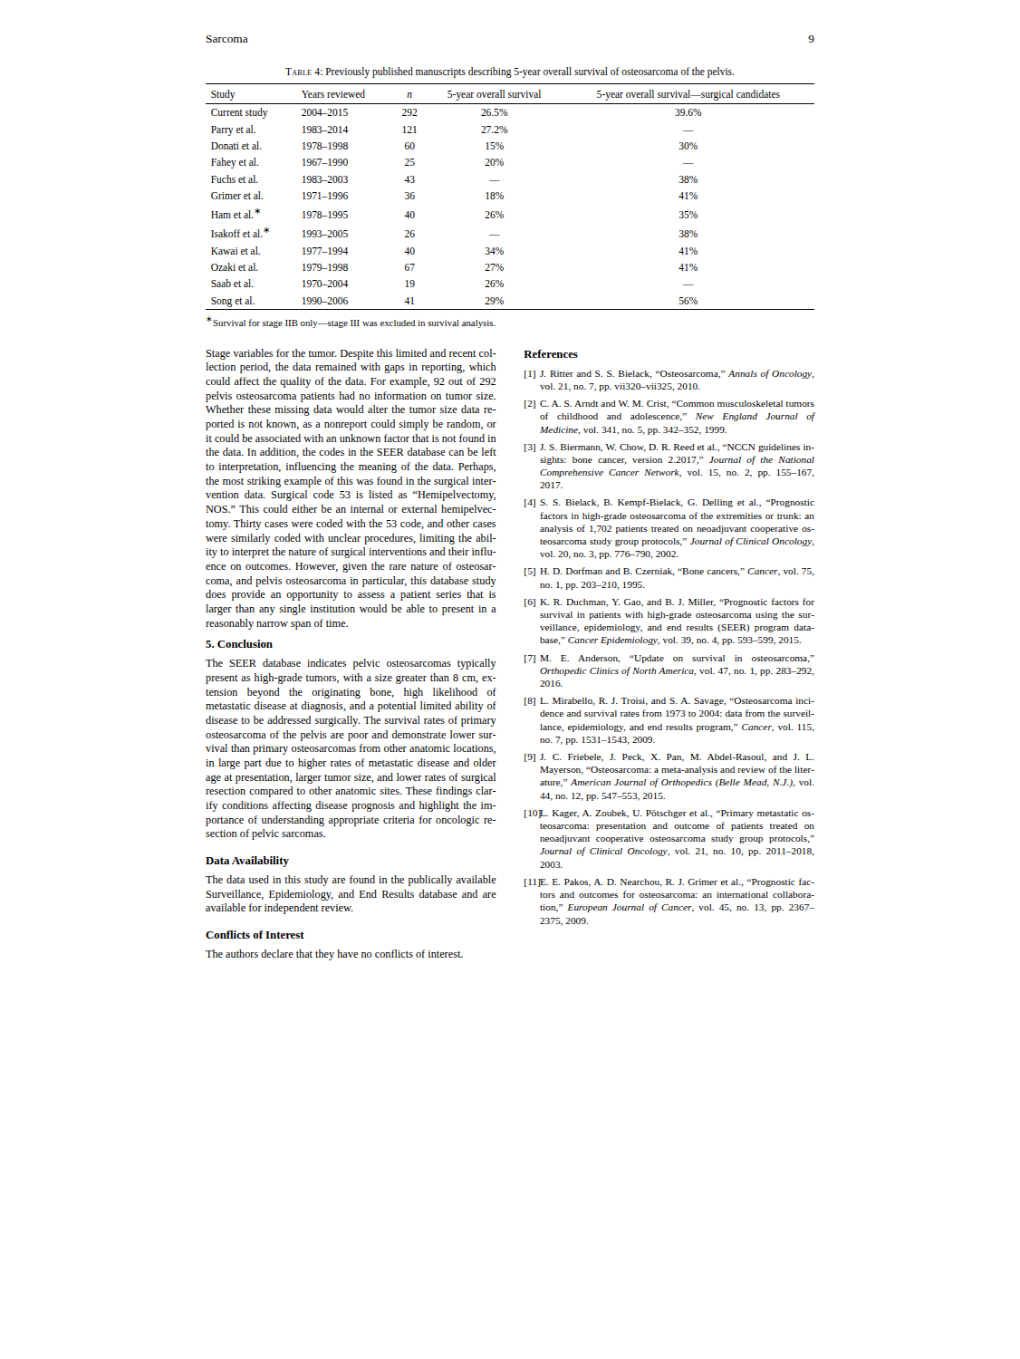Sarcoma 9
Table 4 : Previously published manuscripts describing 5-year overall survival of osteosarcoma of the pelvis.
| Study | Years reviewed | n | 5-year overall survival | 5-year overall survival—surgical candidates |
| --- | --- | --- | --- | --- |
| Current study | 2004–2015 | 292 | 26.5% | 39.6% |
| Parry et al. | 1983–2014 | 121 | 27.2% | — |
| Donati et al. | 1978–1998 | 60 | 15% | 30% |
| Fahey et al. | 1967–1990 | 25 | 20% | — |
| Fuchs et al. | 1983–2003 | 43 | — | 38% |
| Grimer et al. | 1971–1996 | 36 | 18% | 41% |
| Ham et al. ∗ | 1978–1995 | 40 | 26% | 35% |
| Isakoff et al. ∗ | 1993–2005 | 26 | — | 38% |
| Kawai et al. | 1977–1994 | 40 | 34% | 41% |
| Ozaki et al. | 1979–1998 | 67 | 27% | 41% |
| Saab et al. | 1970–2004 | 19 | 26% | — |
| Song et al. | 1990–2006 | 41 | 29% | 56% |
∗Survival for stage IIB only—stage III was excluded in survival analysis.
Stage variables for the tumor. Despite this limited and recent collection period, the data remained with gaps in reporting, which could affect the quality of the data. For example, 92 out of 292 pelvis osteosarcoma patients had no information on tumor size. Whether these missing data would alter the tumor size data reported is not known, as a nonreport could simply be random, or it could be associated with an unknown factor that is not found in the data. In addition, the codes in the SEER database can be left to interpretation, influencing the meaning of the data. Perhaps, the most striking example of this was found in the surgical intervention data. Surgical code 53 is listed as “Hemipelvectomy, NOS.” This could either be an internal or external hemipelvectomy. Thirty cases were coded with the 53 code, and other cases were similarly coded with unclear procedures, limiting the ability to interpret the nature of surgical interventions and their influence on outcomes. However, given the rare nature of osteosarcoma, and pelvis osteosarcoma in particular, this database study does provide an opportunity to assess a patient series that is larger than any single institution would be able to present in a reasonably narrow span of time.
5. Conclusion
The SEER database indicates pelvic osteosarcomas typically present as high-grade tumors, with a size greater than 8 cm, extension beyond the originating bone, high likelihood of metastatic disease at diagnosis, and a potential limited ability of disease to be addressed surgically. The survival rates of primary osteosarcoma of the pelvis are poor and demonstrate lower survival than primary osteosarcomas from other anatomic locations, in large part due to higher rates of metastatic disease and older age at presentation, larger tumor size, and lower rates of surgical resection compared to other anatomic sites. These findings clarify conditions affecting disease prognosis and highlight the importance of understanding appropriate criteria for oncologic resection of pelvic sarcomas.
Data Availability
The data used in this study are found in the publically available Surveillance, Epidemiology, and End Results database and are available for independent review.
Conflicts of Interest
The authors declare that they have no conflicts of interest.
References
J. Ritter and S. S. Bielack, “Osteosarcoma,” Annals of Oncology, vol. 21, no. 7, pp. vii320–vii325, 2010.
C. A. S. Arndt and W. M. Crist, “Common musculoskeletal tumors of childhood and adolescence,” New England Journal of Medicine, vol. 341, no. 5, pp. 342–352, 1999.
J. S. Biermann, W. Chow, D. R. Reed et al., “NCCN guidelines insights: bone cancer, version 2.2017,” Journal of the National Comprehensive Cancer Network, vol. 15, no. 2, pp. 155–167, 2017.
S. S. Bielack, B. Kempf-Bielack, G. Delling et al., “Prognostic factors in high-grade osteosarcoma of the extremities or trunk: an analysis of 1,702 patients treated on neoadjuvant cooperative osteosarcoma study group protocols,” Journal of Clinical Oncology, vol. 20, no. 3, pp. 776–790, 2002.
H. D. Dorfman and B. Czerniak, “Bone cancers,” Cancer, vol. 75, no. 1, pp. 203–210, 1995.
K. R. Duchman, Y. Gao, and B. J. Miller, “Prognostic factors for survival in patients with high-grade osteosarcoma using the surveillance, epidemiology, and end results (SEER) program database,” Cancer Epidemiology, vol. 39, no. 4, pp. 593–599, 2015.
M. E. Anderson, “Update on survival in osteosarcoma,” Orthopedic Clinics of North America, vol. 47, no. 1, pp. 283–292, 2016.
L. Mirabello, R. J. Troisi, and S. A. Savage, “Osteosarcoma incidence and survival rates from 1973 to 2004: data from the surveillance, epidemiology, and end results program,” Cancer, vol. 115, no. 7, pp. 1531–1543, 2009.
J. C. Friebele, J. Peck, X. Pan, M. Abdel-Rasoul, and J. L. Mayerson, “Osteosarcoma: a meta-analysis and review of the literature,” American Journal of Orthopedics (Belle Mead, N.J.), vol. 44, no. 12, pp. 547–553, 2015.
L. Kager, A. Zoubek, U. Pötschger et al., “Primary metastatic osteosarcoma: presentation and outcome of patients treated on neoadjuvant cooperative osteosarcoma study group protocols,” Journal of Clinical Oncology, vol. 21, no. 10, pp. 2011–2018, 2003.
E. E. Pakos, A. D. Nearchou, R. J. Grimer et al., “Prognostic factors and outcomes for osteosarcoma: an international collaboration,” European Journal of Cancer, vol. 45, no. 13, pp. 2367–2375, 2009.